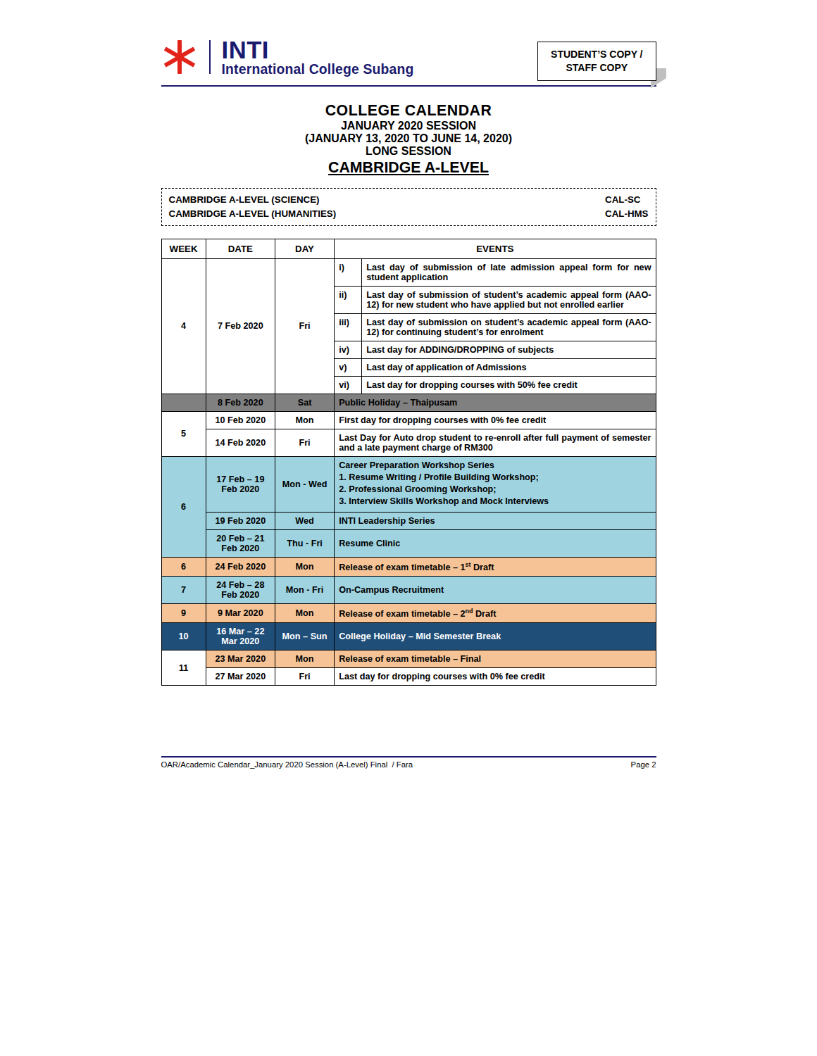INTI
International College Subang
STUDENT’S COPY /
STAFF COPY
COLLEGE CALENDAR
JANUARY 2020 SESSION
(JANUARY 13, 2020 TO JUNE 14, 2020)
LONG SESSION
CAMBRIDGE A-LEVEL
CAMBRIDGE A-LEVEL (SCIENCE)
CAMBRIDGE A-LEVEL (HUMANITIES)
CAL-SC
CAL-HMS
| WEEK | DATE | DAY | EVENTS |
| --- | --- | --- | --- |
| 4 | 7 Feb 2020 | Fri | / i) / Last day of submission of late admission appeal form for new student application / / ii) / Last day of submission of student’s academic appeal form (AAO-12) for new student who have applied but not enrolled earlier / / iii) / Last day of submission on student’s academic appeal form (AAO-12) for continuing student’s for enrolment / / iv) / Last day for ADDING/DROPPING of subjects / / v) / Last day of application of Admissions / / vi) / Last day for dropping courses with 50% fee credit / |
| | 8 Feb 2020 | Sat | Public Holiday – Thaipusam |
| 5 | 10 Feb 2020 | Mon | First day for dropping courses with 0% fee credit |
| 14 Feb 2020 | Fri | Last Day for Auto drop student to re-enroll after full payment of semester and a late payment charge of RM300 |
| 6 | 17 Feb – 19 Feb 2020 | Mon - Wed | Career Preparation Workshop Series 1. Resume Writing / Profile Building Workshop; 2. Professional Grooming Workshop; 3. Interview Skills Workshop and Mock Interviews |
| 19 Feb 2020 | Wed | INTI Leadership Series |
| 20 Feb – 21 Feb 2020 | Thu - Fri | Resume Clinic |
| 6 | 24 Feb 2020 | Mon | Release of exam timetable – 1 st Draft |
| 7 | 24 Feb – 28 Feb 2020 | Mon - Fri | On-Campus Recruitment |
| 9 | 9 Mar 2020 | Mon | Release of exam timetable – 2 nd Draft |
| 10 | 16 Mar – 22 Mar 2020 | Mon – Sun | College Holiday – Mid Semester Break |
| 11 | 23 Mar 2020 | Mon | Release of exam timetable – Final |
| 27 Mar 2020 | Fri | Last day for dropping courses with 0% fee credit |
OAR/Academic Calendar_January 2020 Session (A-Level) Final / Fara
Page 2